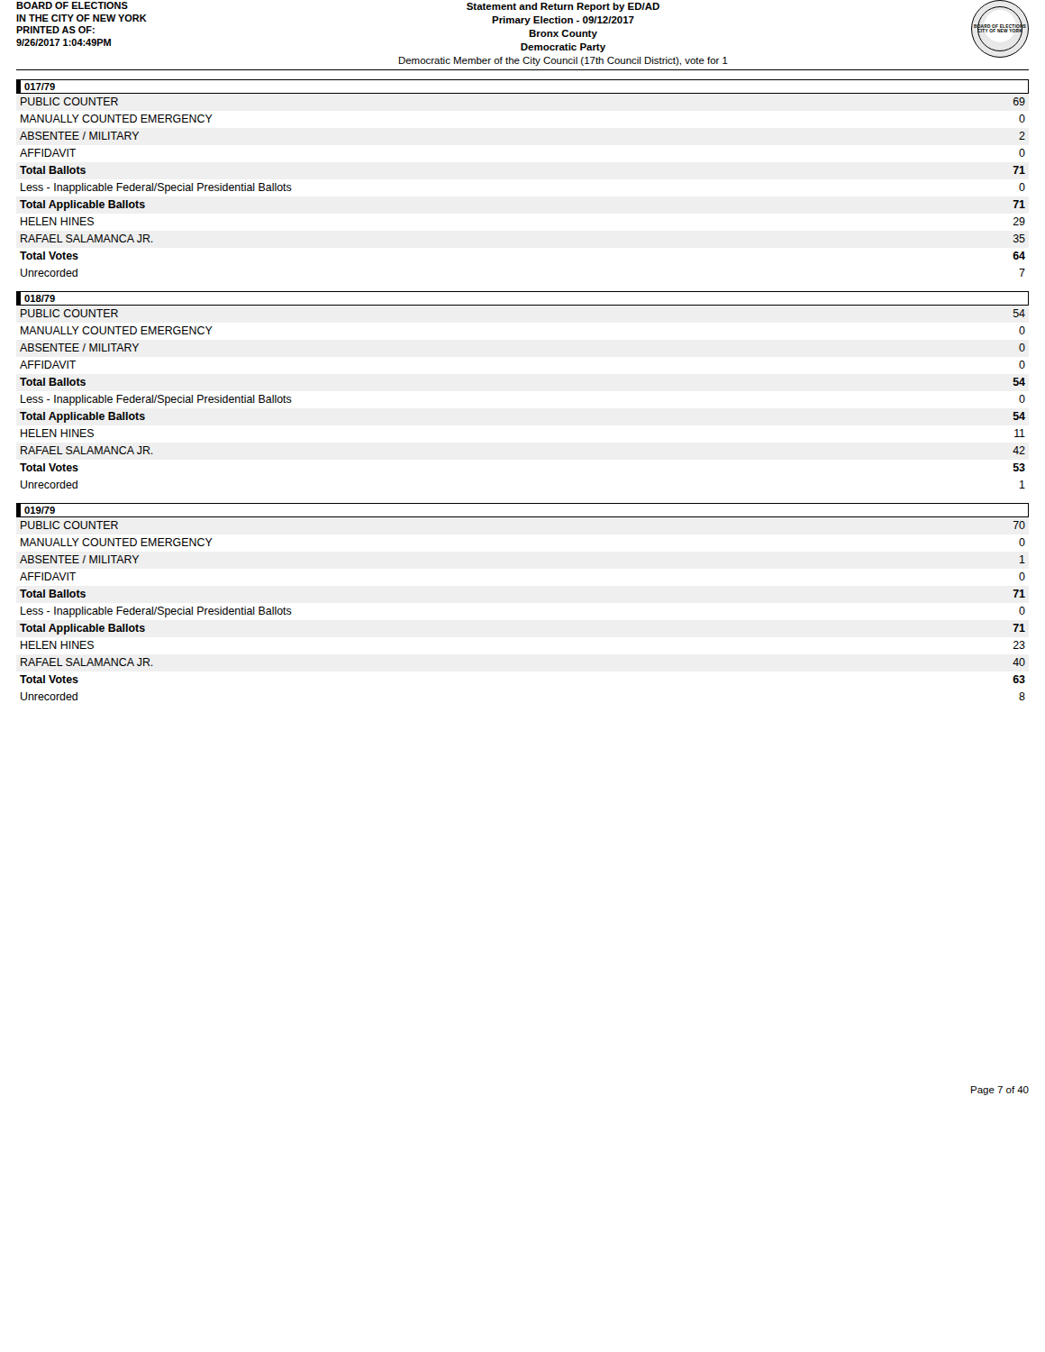BOARD OF ELECTIONS
IN THE CITY OF NEW YORK
PRINTED AS OF:
9/26/2017 1:04:49PM
Statement and Return Report by ED/AD
Primary Election - 09/12/2017
Bronx County
Democratic Party
Democratic Member of the City Council (17th Council District), vote for 1
BOARD OF ELECTIONS
CITY OF NEW YORK
017/79
| PUBLIC COUNTER | 69 |
| MANUALLY COUNTED EMERGENCY | 0 |
| ABSENTEE / MILITARY | 2 |
| AFFIDAVIT | 0 |
| Total Ballots | 71 |
| Less - Inapplicable Federal/Special Presidential Ballots | 0 |
| Total Applicable Ballots | 71 |
| HELEN HINES | 29 |
| RAFAEL SALAMANCA JR. | 35 |
| Total Votes | 64 |
| Unrecorded | 7 |
018/79
| PUBLIC COUNTER | 54 |
| MANUALLY COUNTED EMERGENCY | 0 |
| ABSENTEE / MILITARY | 0 |
| AFFIDAVIT | 0 |
| Total Ballots | 54 |
| Less - Inapplicable Federal/Special Presidential Ballots | 0 |
| Total Applicable Ballots | 54 |
| HELEN HINES | 11 |
| RAFAEL SALAMANCA JR. | 42 |
| Total Votes | 53 |
| Unrecorded | 1 |
019/79
| PUBLIC COUNTER | 70 |
| MANUALLY COUNTED EMERGENCY | 0 |
| ABSENTEE / MILITARY | 1 |
| AFFIDAVIT | 0 |
| Total Ballots | 71 |
| Less - Inapplicable Federal/Special Presidential Ballots | 0 |
| Total Applicable Ballots | 71 |
| HELEN HINES | 23 |
| RAFAEL SALAMANCA JR. | 40 |
| Total Votes | 63 |
| Unrecorded | 8 |
Page 7 of 40